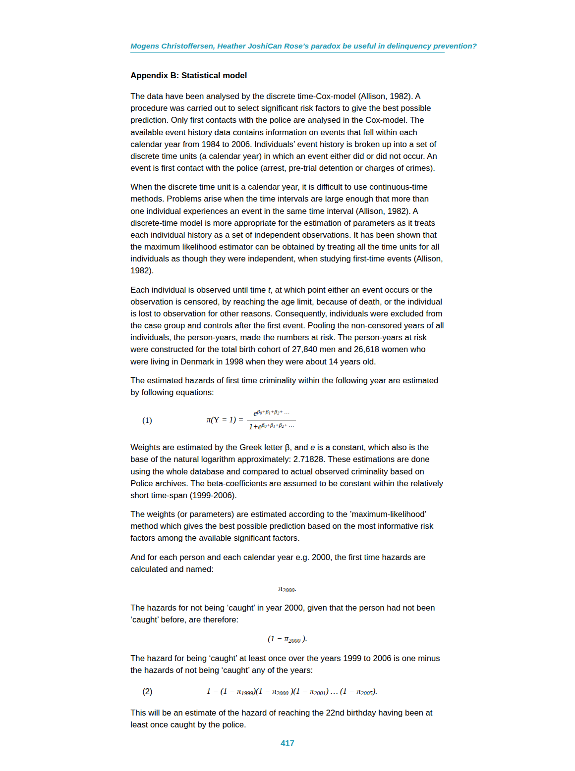Mogens Christoffersen, Heather Joshi Can Rose’s paradox be useful in delinquency prevention?
Appendix B: Statistical model
The data have been analysed by the discrete time-Cox-model (Allison, 1982). A procedure was carried out to select significant risk factors to give the best possible prediction. Only first contacts with the police are analysed in the Cox-model. The available event history data contains information on events that fell within each calendar year from 1984 to 2006. Individuals’ event history is broken up into a set of discrete time units (a calendar year) in which an event either did or did not occur. An event is first contact with the police (arrest, pre-trial detention or charges of crimes).
When the discrete time unit is a calendar year, it is difficult to use continuous-time methods. Problems arise when the time intervals are large enough that more than one individual experiences an event in the same time interval (Allison, 1982). A discrete-time model is more appropriate for the estimation of parameters as it treats each individual history as a set of independent observations. It has been shown that the maximum likelihood estimator can be obtained by treating all the time units for all individuals as though they were independent, when studying first-time events (Allison, 1982).
Each individual is observed until time t, at which point either an event occurs or the observation is censored, by reaching the age limit, because of death, or the individual is lost to observation for other reasons. Consequently, individuals were excluded from the case group and controls after the first event. Pooling the non-censored years of all individuals, the person-years, made the numbers at risk. The person-years at risk were constructed for the total birth cohort of 27,840 men and 26,618 women who were living in Denmark in 1998 when they were about 14 years old.
The estimated hazards of first time criminality within the following year are estimated by following equations:
(1)
π(Y = 1) = eβ0+β1+β2+ … 1+eβ0+β1+β2+ …
Weights are estimated by the Greek letter β, and e is a constant, which also is the base of the natural logarithm approximately: 2.71828. These estimations are done using the whole database and compared to actual observed criminality based on Police archives. The beta-coefficients are assumed to be constant within the relatively short time-span (1999-2006).
The weights (or parameters) are estimated according to the ’maximum-likelihood’ method which gives the best possible prediction based on the most informative risk factors among the available significant factors.
And for each person and each calendar year e.g. 2000, the first time hazards are calculated and named:
π2000.
The hazards for not being ‘caught’ in year 2000, given that the person had not been ‘caught’ before, are therefore:
(1 − π2000 ).
The hazard for being ‘caught’ at least once over the years 1999 to 2006 is one minus the hazards of not being ‘caught’ any of the years:
(2)
1 − (1 − π1999)(1 − π2000 )(1 − π2001) … (1 − π2005).
This will be an estimate of the hazard of reaching the 22nd birthday having been at least once caught by the police.
417